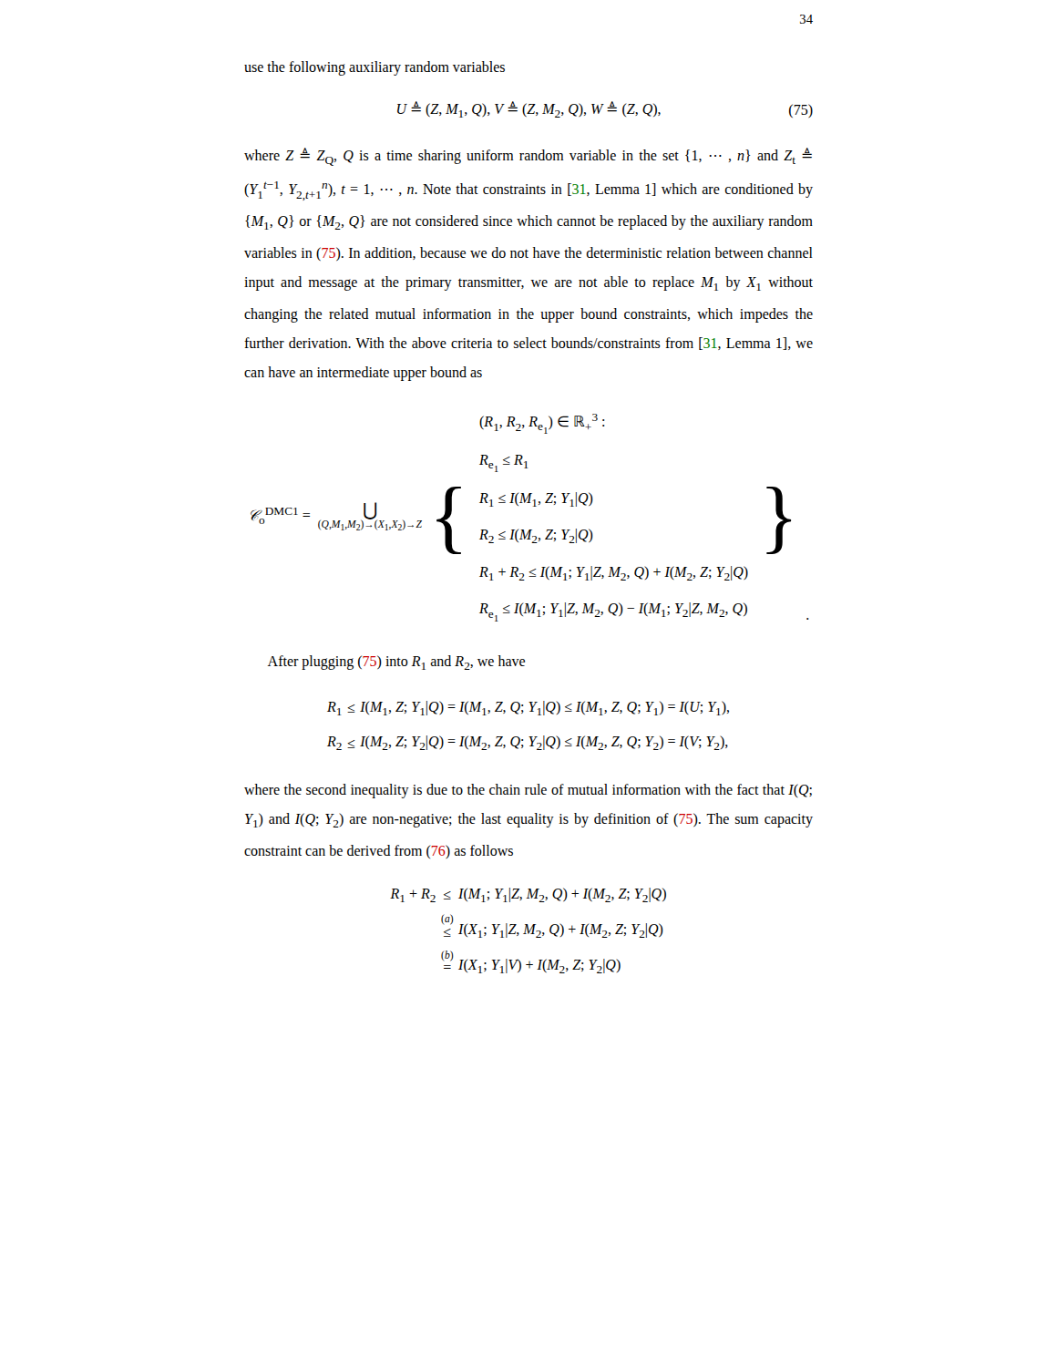34
use the following auxiliary random variables
U ≜ (Z, M1, Q), V ≜ (Z, M2, Q), W ≜ (Z, Q), (75)
where Z ≜ ZQ, Q is a time sharing uniform random variable in the set {1, ⋯ , n} and Zt ≜ (Y1t−1, Y2,t+1n), t = 1, ⋯ , n. Note that constraints in [31, Lemma 1] which are conditioned by {M1, Q} or {M2, Q} are not considered since which cannot be replaced by the auxiliary random variables in (75). In addition, because we do not have the deterministic relation between channel input and message at the primary transmitter, we are not able to replace M1 by X1 without changing the related mutual information in the upper bound constraints, which impedes the further derivation. With the above criteria to select bounds/constraints from [31, Lemma 1], we can have an intermediate upper bound as
| 𝒞 o DMC1 = | ⋃ ( Q , M 1 , M 2 )→( X 1 , X 2 )→ Z | { | / ( R 1 , R 2 , R e 1 ) ∈ ℝ + 3 : / / R e 1 ≤ R 1 / / R 1 ≤ I ( M 1 , Z ; Y 1 / Q ) / / R 2 ≤ I ( M 2 , Z ; Y 2 / Q ) / / R 1 + R 2 ≤ I ( M 1 ; Y 1 / Z , M 2 , Q ) + I ( M 2 , Z ; Y 2 / Q ) / / R e 1 ≤ I ( M 1 ; Y 1 / Z , M 2 , Q ) − I ( M 1 ; Y 2 / Z , M 2 , Q ) / | } | . |
After plugging (75) into R1 and R2, we have
| R 1 | ≤ | I ( M 1 , Z ; Y 1 / Q ) = I ( M 1 , Z , Q ; Y 1 / Q ) ≤ I ( M 1 , Z , Q ; Y 1 ) = I ( U ; Y 1 ), |
| R 2 | ≤ | I ( M 2 , Z ; Y 2 / Q ) = I ( M 2 , Z , Q ; Y 2 / Q ) ≤ I ( M 2 , Z , Q ; Y 2 ) = I ( V ; Y 2 ), |
where the second inequality is due to the chain rule of mutual information with the fact that I(Q; Y1) and I(Q; Y2) are non-negative; the last equality is by definition of (75). The sum capacity constraint can be derived from (76) as follows
| R 1 + R 2 | ≤ | I ( M 1 ; Y 1 / Z , M 2 , Q ) + I ( M 2 , Z ; Y 2 / Q ) |
| | ( a ) ≤ | I ( X 1 ; Y 1 / Z , M 2 , Q ) + I ( M 2 , Z ; Y 2 / Q ) |
| | ( b ) = | I ( X 1 ; Y 1 / V ) + I ( M 2 , Z ; Y 2 / Q ) |